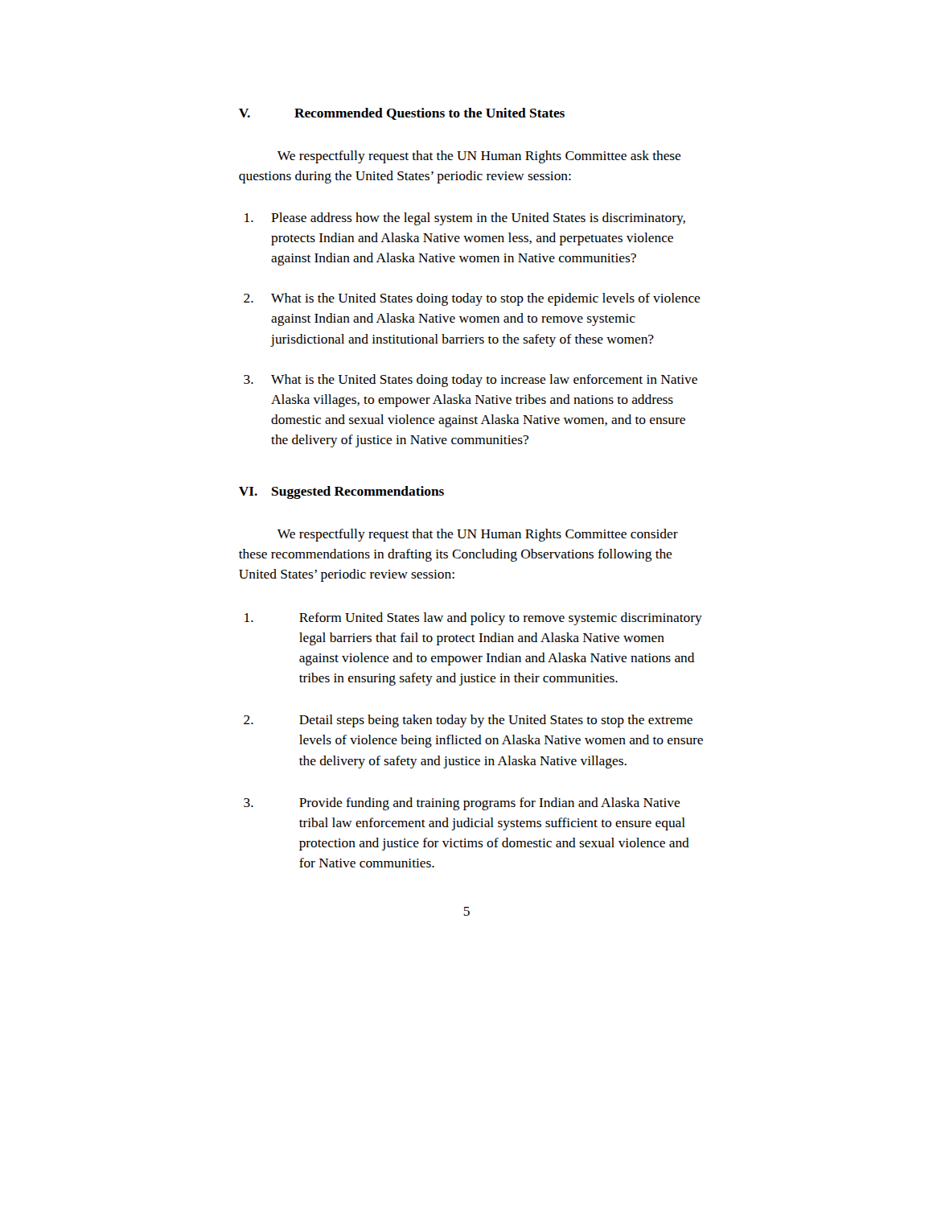V. Recommended Questions to the United States
We respectfully request that the UN Human Rights Committee ask these questions during the United States’ periodic review session:
Please address how the legal system in the United States is discriminatory, protects Indian and Alaska Native women less, and perpetuates violence against Indian and Alaska Native women in Native communities?
What is the United States doing today to stop the epidemic levels of violence against Indian and Alaska Native women and to remove systemic jurisdictional and institutional barriers to the safety of these women?
What is the United States doing today to increase law enforcement in Native Alaska villages, to empower Alaska Native tribes and nations to address domestic and sexual violence against Alaska Native women, and to ensure the delivery of justice in Native communities?
VI. Suggested Recommendations
We respectfully request that the UN Human Rights Committee consider these recommendations in drafting its Concluding Observations following the United States’ periodic review session:
Reform United States law and policy to remove systemic discriminatory legal barriers that fail to protect Indian and Alaska Native women against violence and to empower Indian and Alaska Native nations and tribes in ensuring safety and justice in their communities.
Detail steps being taken today by the United States to stop the extreme levels of violence being inflicted on Alaska Native women and to ensure the delivery of safety and justice in Alaska Native villages.
Provide funding and training programs for Indian and Alaska Native tribal law enforcement and judicial systems sufficient to ensure equal protection and justice for victims of domestic and sexual violence and for Native communities.
5